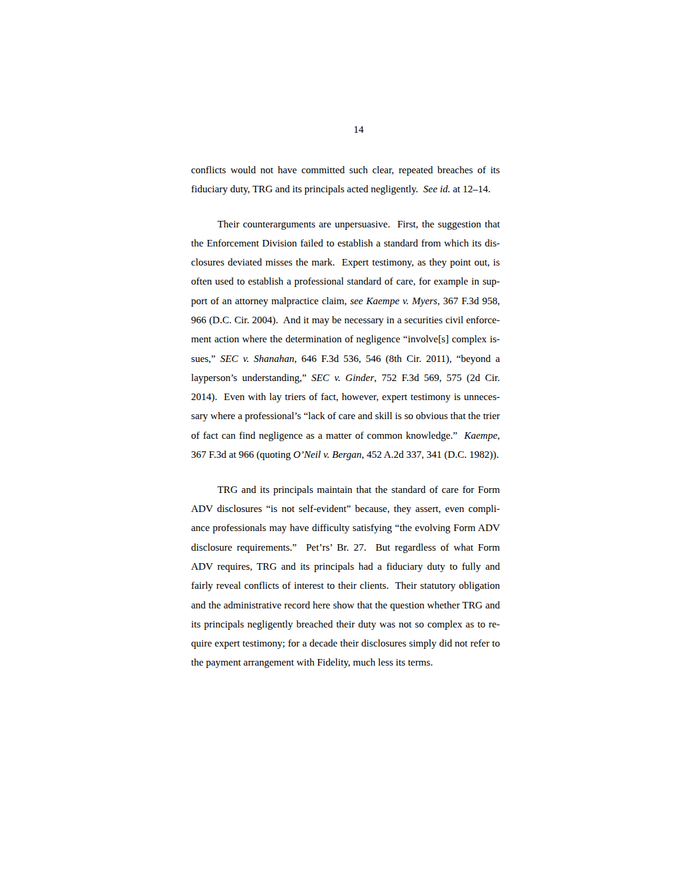14
conflicts would not have committed such clear, repeated breaches of its fiduciary duty, TRG and its principals acted negligently. See id. at 12–14.
Their counterarguments are unpersuasive. First, the suggestion that the Enforcement Division failed to establish a standard from which its disclosures deviated misses the mark. Expert testimony, as they point out, is often used to establish a professional standard of care, for example in support of an attorney malpractice claim, see Kaempe v. Myers, 367 F.3d 958, 966 (D.C. Cir. 2004). And it may be necessary in a securities civil enforcement action where the determination of negligence “involve[s] complex issues,” SEC v. Shanahan, 646 F.3d 536, 546 (8th Cir. 2011), “beyond a layperson’s understanding,” SEC v. Ginder, 752 F.3d 569, 575 (2d Cir. 2014). Even with lay triers of fact, however, expert testimony is unnecessary where a professional’s “lack of care and skill is so obvious that the trier of fact can find negligence as a matter of common knowledge.” Kaempe, 367 F.3d at 966 (quoting O’Neil v. Bergan, 452 A.2d 337, 341 (D.C. 1982)).
TRG and its principals maintain that the standard of care for Form ADV disclosures “is not self-evident” because, they assert, even compliance professionals may have difficulty satisfying “the evolving Form ADV disclosure requirements.” Pet’rs’ Br. 27. But regardless of what Form ADV requires, TRG and its principals had a fiduciary duty to fully and fairly reveal conflicts of interest to their clients. Their statutory obligation and the administrative record here show that the question whether TRG and its principals negligently breached their duty was not so complex as to require expert testimony; for a decade their disclosures simply did not refer to the payment arrangement with Fidelity, much less its terms.